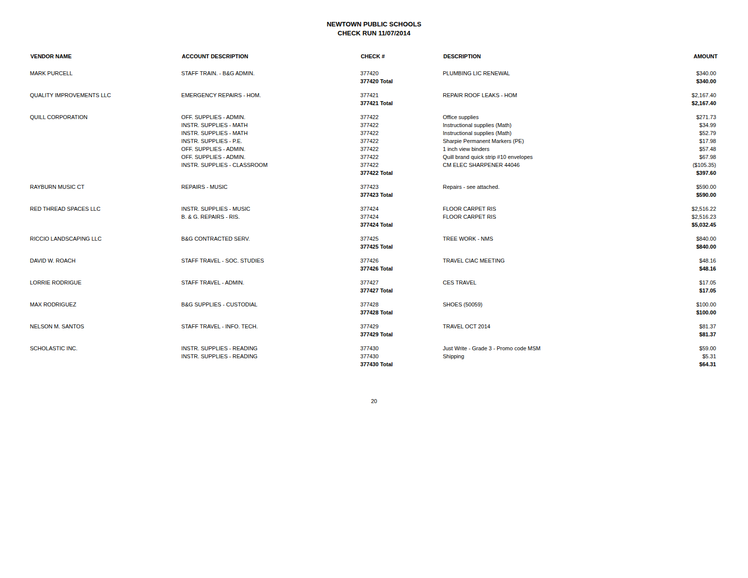NEWTOWN PUBLIC SCHOOLS
CHECK RUN 11/07/2014
| VENDOR NAME | ACCOUNT DESCRIPTION | CHECK # | DESCRIPTION | AMOUNT |
| --- | --- | --- | --- | --- |
| MARK PURCELL | STAFF TRAIN. - B&G ADMIN. | 377420 | PLUMBING LIC RENEWAL | $340.00 |
| | | 377420 Total | | $340.00 |
| QUALITY IMPROVEMENTS LLC | EMERGENCY REPAIRS - HOM. | 377421 | REPAIR ROOF LEAKS - HOM | $2,167.40 |
| | | 377421 Total | | $2,167.40 |
| QUILL CORPORATION | OFF. SUPPLIES - ADMIN. | 377422 | Office supplies | $271.73 |
| | INSTR. SUPPLIES - MATH | 377422 | Instructional supplies (Math) | $34.99 |
| | INSTR. SUPPLIES - MATH | 377422 | Instructional supplies (Math) | $52.79 |
| | INSTR. SUPPLIES - P.E. | 377422 | Sharpie Permanent Markers (PE) | $17.98 |
| | OFF. SUPPLIES - ADMIN. | 377422 | 1 inch view binders | $57.48 |
| | OFF. SUPPLIES - ADMIN. | 377422 | Quill brand quick strip #10 envelopes | $67.98 |
| | INSTR. SUPPLIES - CLASSROOM | 377422 | CM ELEC SHARPENER 44046 | ($105.35) |
| | | 377422 Total | | $397.60 |
| RAYBURN MUSIC CT | REPAIRS - MUSIC | 377423 | Repairs - see attached. | $590.00 |
| | | 377423 Total | | $590.00 |
| RED THREAD SPACES LLC | INSTR. SUPPLIES - MUSIC | 377424 | FLOOR CARPET RIS | $2,516.22 |
| | B. & G. REPAIRS - RIS. | 377424 | FLOOR CARPET RIS | $2,516.23 |
| | | 377424 Total | | $5,032.45 |
| RICCIO LANDSCAPING LLC | B&G CONTRACTED SERV. | 377425 | TREE WORK - NMS | $840.00 |
| | | 377425 Total | | $840.00 |
| DAVID W. ROACH | STAFF TRAVEL - SOC. STUDIES | 377426 | TRAVEL CIAC MEETING | $48.16 |
| | | 377426 Total | | $48.16 |
| LORRIE RODRIGUE | STAFF TRAVEL - ADMIN. | 377427 | CES TRAVEL | $17.05 |
| | | 377427 Total | | $17.05 |
| MAX RODRIGUEZ | B&G SUPPLIES - CUSTODIAL | 377428 | SHOES (50059) | $100.00 |
| | | 377428 Total | | $100.00 |
| NELSON M. SANTOS | STAFF TRAVEL - INFO. TECH. | 377429 | TRAVEL OCT 2014 | $81.37 |
| | | 377429 Total | | $81.37 |
| SCHOLASTIC INC. | INSTR. SUPPLIES - READING | 377430 | Just Write - Grade 3 - Promo code MSM | $59.00 |
| | INSTR. SUPPLIES - READING | 377430 | Shipping | $5.31 |
| | | 377430 Total | | $64.31 |
20